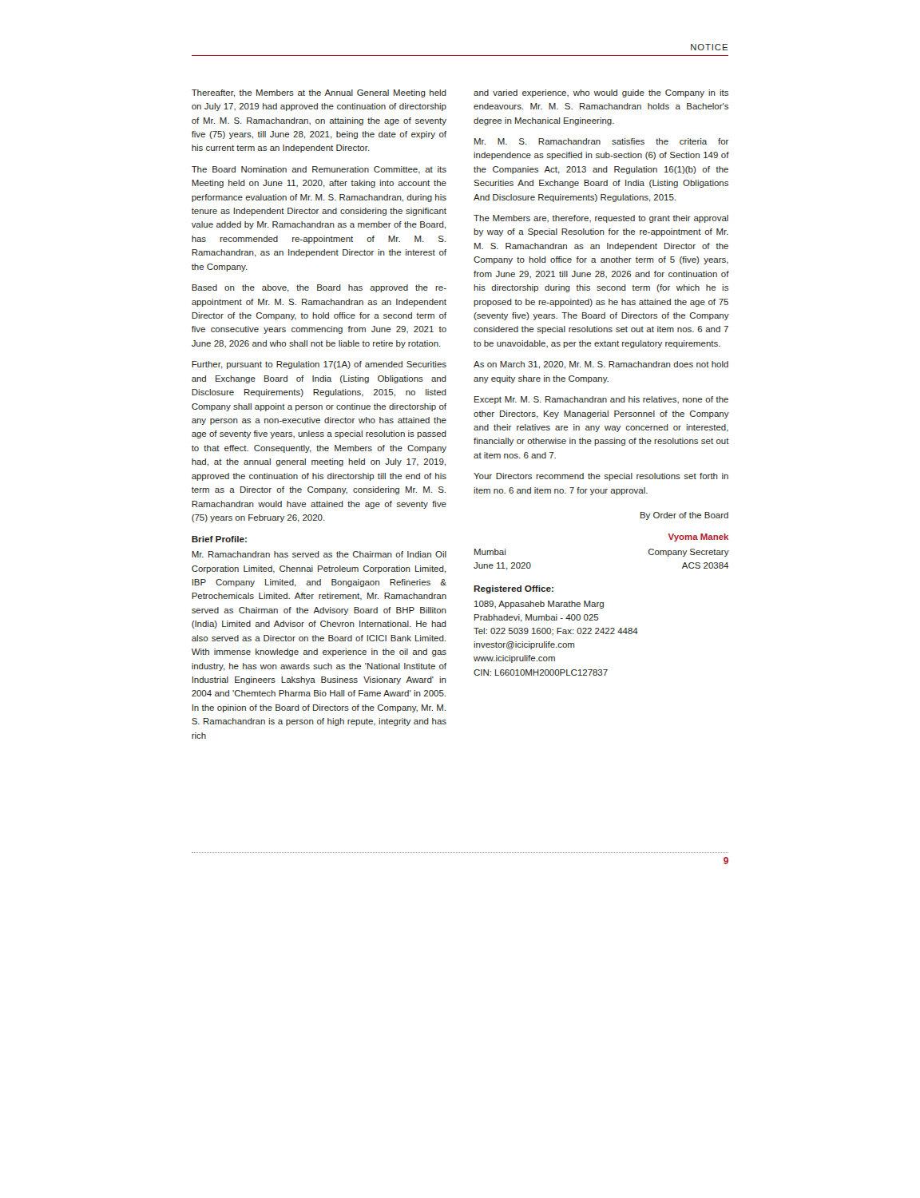NOTICE
Thereafter, the Members at the Annual General Meeting held on July 17, 2019 had approved the continuation of directorship of Mr. M. S. Ramachandran, on attaining the age of seventy five (75) years, till June 28, 2021, being the date of expiry of his current term as an Independent Director.
The Board Nomination and Remuneration Committee, at its Meeting held on June 11, 2020, after taking into account the performance evaluation of Mr. M. S. Ramachandran, during his tenure as Independent Director and considering the significant value added by Mr. Ramachandran as a member of the Board, has recommended re-appointment of Mr. M. S. Ramachandran, as an Independent Director in the interest of the Company.
Based on the above, the Board has approved the re-appointment of Mr. M. S. Ramachandran as an Independent Director of the Company, to hold office for a second term of five consecutive years commencing from June 29, 2021 to June 28, 2026 and who shall not be liable to retire by rotation.
Further, pursuant to Regulation 17(1A) of amended Securities and Exchange Board of India (Listing Obligations and Disclosure Requirements) Regulations, 2015, no listed Company shall appoint a person or continue the directorship of any person as a non-executive director who has attained the age of seventy five years, unless a special resolution is passed to that effect. Consequently, the Members of the Company had, at the annual general meeting held on July 17, 2019, approved the continuation of his directorship till the end of his term as a Director of the Company, considering Mr. M. S. Ramachandran would have attained the age of seventy five (75) years on February 26, 2020.
Brief Profile:
Mr. Ramachandran has served as the Chairman of Indian Oil Corporation Limited, Chennai Petroleum Corporation Limited, IBP Company Limited, and Bongaigaon Refineries & Petrochemicals Limited. After retirement, Mr. Ramachandran served as Chairman of the Advisory Board of BHP Billiton (India) Limited and Advisor of Chevron International. He had also served as a Director on the Board of ICICI Bank Limited. With immense knowledge and experience in the oil and gas industry, he has won awards such as the 'National Institute of Industrial Engineers Lakshya Business Visionary Award' in 2004 and 'Chemtech Pharma Bio Hall of Fame Award' in 2005. In the opinion of the Board of Directors of the Company, Mr. M. S. Ramachandran is a person of high repute, integrity and has rich
and varied experience, who would guide the Company in its endeavours. Mr. M. S. Ramachandran holds a Bachelor's degree in Mechanical Engineering.
Mr. M. S. Ramachandran satisfies the criteria for independence as specified in sub-section (6) of Section 149 of the Companies Act, 2013 and Regulation 16(1)(b) of the Securities And Exchange Board of India (Listing Obligations And Disclosure Requirements) Regulations, 2015.
The Members are, therefore, requested to grant their approval by way of a Special Resolution for the re-appointment of Mr. M. S. Ramachandran as an Independent Director of the Company to hold office for a another term of 5 (five) years, from June 29, 2021 till June 28, 2026 and for continuation of his directorship during this second term (for which he is proposed to be re-appointed) as he has attained the age of 75 (seventy five) years. The Board of Directors of the Company considered the special resolutions set out at item nos. 6 and 7 to be unavoidable, as per the extant regulatory requirements.
As on March 31, 2020, Mr. M. S. Ramachandran does not hold any equity share in the Company.
Except Mr. M. S. Ramachandran and his relatives, none of the other Directors, Key Managerial Personnel of the Company and their relatives are in any way concerned or interested, financially or otherwise in the passing of the resolutions set out at item nos. 6 and 7.
Your Directors recommend the special resolutions set forth in item no. 6 and item no. 7 for your approval.
By Order of the Board
Vyoma Manek
Mumbai Company Secretary
June 11, 2020 ACS 20384
Registered Office:
1089, Appasaheb Marathe Marg
Prabhadevi, Mumbai - 400 025
Tel: 022 5039 1600; Fax: 022 2422 4484
investor@iciciprulife.com
www.iciciprulife.com
CIN: L66010MH2000PLC127837
9